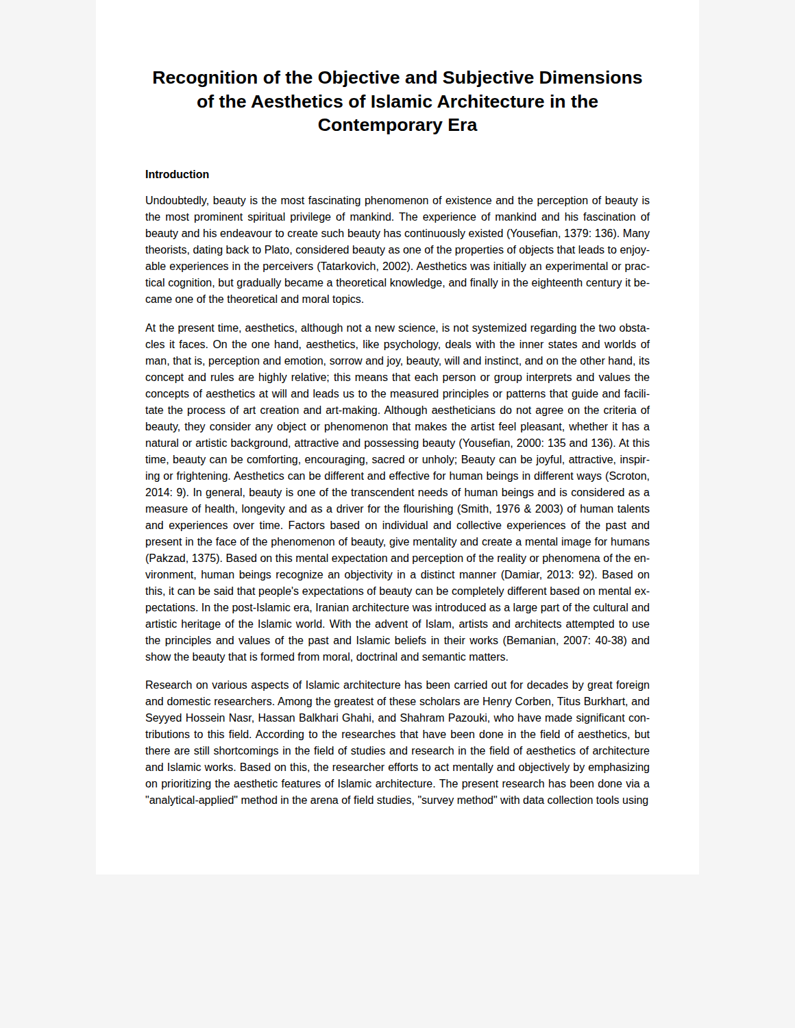Recognition of the Objective and Subjective Dimensions of the Aesthetics of Islamic Architecture in the Contemporary Era
Introduction
Undoubtedly, beauty is the most fascinating phenomenon of existence and the perception of beauty is the most prominent spiritual privilege of mankind. The experience of mankind and his fascination of beauty and his endeavour to create such beauty has continuously existed (Yousefian, 1379: 136). Many theorists, dating back to Plato, considered beauty as one of the properties of objects that leads to enjoyable experiences in the perceivers (Tatarkovich, 2002). Aesthetics was initially an experimental or practical cognition, but gradually became a theoretical knowledge, and finally in the eighteenth century it became one of the theoretical and moral topics.
At the present time, aesthetics, although not a new science, is not systemized regarding the two obstacles it faces. On the one hand, aesthetics, like psychology, deals with the inner states and worlds of man, that is, perception and emotion, sorrow and joy, beauty, will and instinct, and on the other hand, its concept and rules are highly relative; this means that each person or group interprets and values the concepts of aesthetics at will and leads us to the measured principles or patterns that guide and facilitate the process of art creation and art-making. Although aestheticians do not agree on the criteria of beauty, they consider any object or phenomenon that makes the artist feel pleasant, whether it has a natural or artistic background, attractive and possessing beauty (Yousefian, 2000: 135 and 136). At this time, beauty can be comforting, encouraging, sacred or unholy; Beauty can be joyful, attractive, inspiring or frightening. Aesthetics can be different and effective for human beings in different ways (Scroton, 2014: 9). In general, beauty is one of the transcendent needs of human beings and is considered as a measure of health, longevity and as a driver for the flourishing (Smith, 1976 & 2003) of human talents and experiences over time. Factors based on individual and collective experiences of the past and present in the face of the phenomenon of beauty, give mentality and create a mental image for humans (Pakzad, 1375). Based on this mental expectation and perception of the reality or phenomena of the environment, human beings recognize an objectivity in a distinct manner (Damiar, 2013: 92). Based on this, it can be said that people's expectations of beauty can be completely different based on mental expectations. In the post-Islamic era, Iranian architecture was introduced as a large part of the cultural and artistic heritage of the Islamic world. With the advent of Islam, artists and architects attempted to use the principles and values of the past and Islamic beliefs in their works (Bemanian, 2007: 40-38) and show the beauty that is formed from moral, doctrinal and semantic matters.
Research on various aspects of Islamic architecture has been carried out for decades by great foreign and domestic researchers. Among the greatest of these scholars are Henry Corben, Titus Burkhart, and Seyyed Hossein Nasr, Hassan Balkhari Ghahi, and Shahram Pazouki, who have made significant contributions to this field. According to the researches that have been done in the field of aesthetics, but there are still shortcomings in the field of studies and research in the field of aesthetics of architecture and Islamic works. Based on this, the researcher efforts to act mentally and objectively by emphasizing on prioritizing the aesthetic features of Islamic architecture. The present research has been done via a "analytical-applied" method in the arena of field studies, "survey method" with data collection tools using